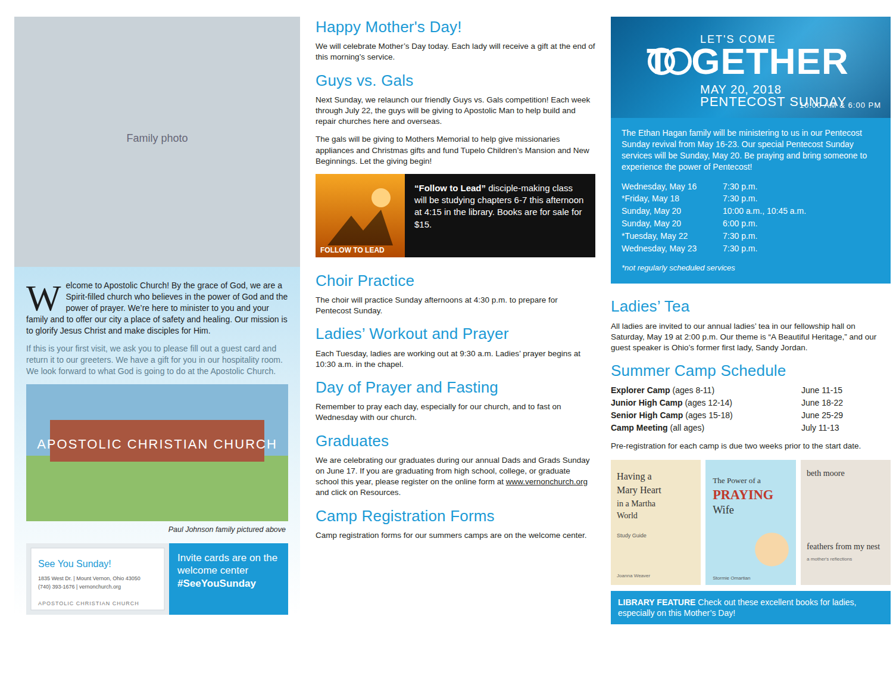Welcome to Apostolic Church! By the grace of God, we are a Spirit-filled church who believes in the power of God and the power of prayer. We’re here to minister to you and your family and to offer our city a place of safety and healing. Our mission is to glorify Jesus Christ and make disciples for Him.
If this is your first visit, we ask you to please fill out a guest card and return it to our greeters. We have a gift for you in our hospitality room. We look forward to what God is going to do at the Apostolic Church.
Paul Johnson family pictured above
Invite cards are on the welcome center
#SeeYouSunday
Happy Mother's Day!
We will celebrate Mother’s Day today. Each lady will receive a gift at the end of this morning’s service.
Guys vs. Gals
Next Sunday, we relaunch our friendly Guys vs. Gals competition! Each week through July 22, the guys will be giving to Apostolic Man to help build and repair churches here and overseas.
The gals will be giving to Mothers Memorial to help give missionaries appliances and Christmas gifts and fund Tupelo Children’s Mansion and New Beginnings. Let the giving begin!
“Follow to Lead” disciple-making class will be studying chapters 6-7 this afternoon at 4:15 in the library. Books are for sale for $15.
Choir Practice
The choir will practice Sunday afternoons at 4:30 p.m. to prepare for Pentecost Sunday.
Ladies’ Workout and Prayer
Each Tuesday, ladies are working out at 9:30 a.m. Ladies’ prayer begins at 10:30 a.m. in the chapel.
Day of Prayer and Fasting
Remember to pray each day, especially for our church, and to fast on Wednesday with our church.
Graduates
We are celebrating our graduates during our annual Dads and Grads Sunday on June 17. If you are graduating from high school, college, or graduate school this year, please register on the online form at www.vernonchurch.org and click on Resources.
Camp Registration Forms
Camp registration forms for our summers camps are on the welcome center.
LET'S COME
T GETHER
MAY 20, 2018
PENTECOST SUNDAY
10:00 AM & 6:00 PM
The Ethan Hagan family will be ministering to us in our Pentecost Sunday revival from May 16-23. Our special Pentecost Sunday services will be Sunday, May 20. Be praying and bring someone to experience the power of Pentecost!
Wednesday, May 16
7:30 p.m.
*Friday, May 18
7:30 p.m.
Sunday, May 20
10:00 a.m., 10:45 a.m.
Sunday, May 20
6:00 p.m.
*Tuesday, May 22
7:30 p.m.
Wednesday, May 23
7:30 p.m.
*not regularly scheduled services
Ladies’ Tea
All ladies are invited to our annual ladies’ tea in our fellowship hall on Saturday, May 19 at 2:00 p.m. Our theme is “A Beautiful Heritage,” and our guest speaker is Ohio’s former first lady, Sandy Jordan.
Summer Camp Schedule
Explorer Camp (ages 8-11)
June 11-15
Junior High Camp (ages 12-14)
June 18-22
Senior High Camp (ages 15-18)
June 25-29
Camp Meeting (all ages)
July 11-13
Pre-registration for each camp is due two weeks prior to the start date.
LIBRARY FEATURE Check out these excellent books for ladies, especially on this Mother’s Day!